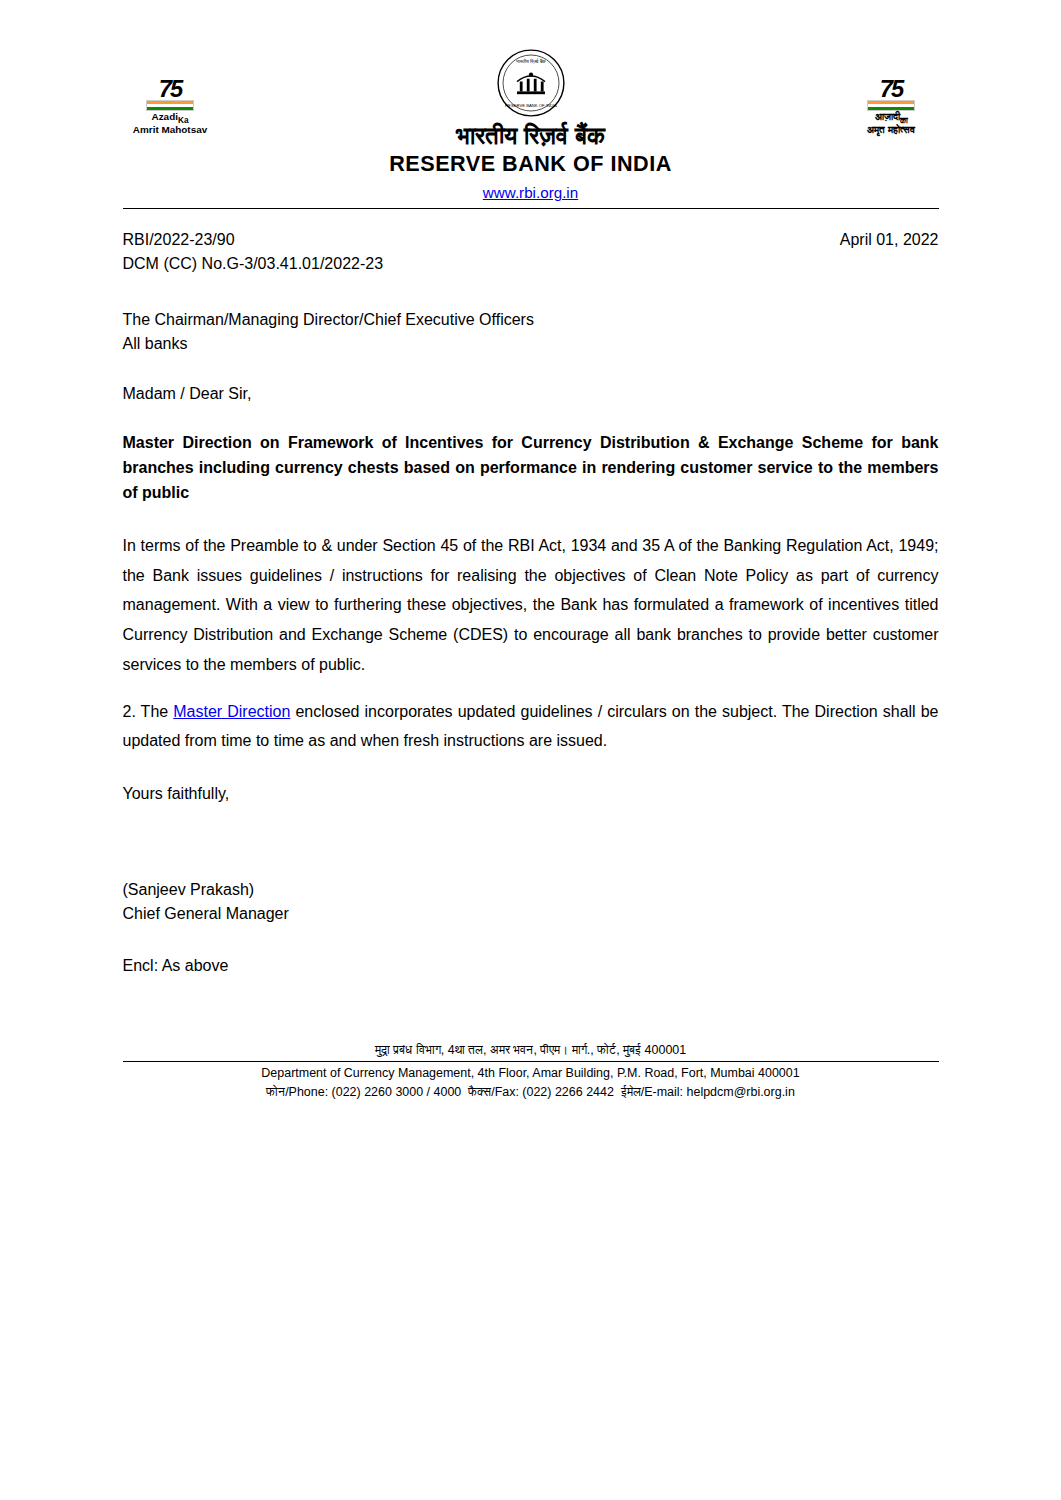75 AzadiKa
Amrit Mahotsav
75 आज़ादीका
अमृत महोत्सव
भारतीय रिज़र्व बैंक RESERVE BANK OF INDIA
भारतीय रिज़र्व बैंक
RESERVE BANK OF INDIA
www.rbi.org.in
RBI/2022-23/90
DCM (CC) No.G-3/03.41.01/2022-23
April 01, 2022
The Chairman/Managing Director/Chief Executive Officers
All banks
Madam / Dear Sir,
Master Direction on Framework of Incentives for Currency Distribution & Exchange Scheme for bank branches including currency chests based on performance in rendering customer service to the members of public
In terms of the Preamble to & under Section 45 of the RBI Act, 1934 and 35 A of the Banking Regulation Act, 1949; the Bank issues guidelines / instructions for realising the objectives of Clean Note Policy as part of currency management. With a view to furthering these objectives, the Bank has formulated a framework of incentives titled Currency Distribution and Exchange Scheme (CDES) to encourage all bank branches to provide better customer services to the members of public.
2. The Master Direction enclosed incorporates updated guidelines / circulars on the subject. The Direction shall be updated from time to time as and when fresh instructions are issued.
Yours faithfully,
(Sanjeev Prakash)
Chief General Manager
Encl: As above
मुद्रा प्रबंध विभाग, 4था तल, अमर भवन, पीएम। मार्ग., फोर्ट, मुंबई 400001
Department of Currency Management, 4th Floor, Amar Building, P.M. Road, Fort, Mumbai 400001
फोन/Phone: (022) 2260 3000 / 4000 फैक्स/Fax: (022) 2266 2442 ईमेल/E-mail: helpdcm@rbi.org.in